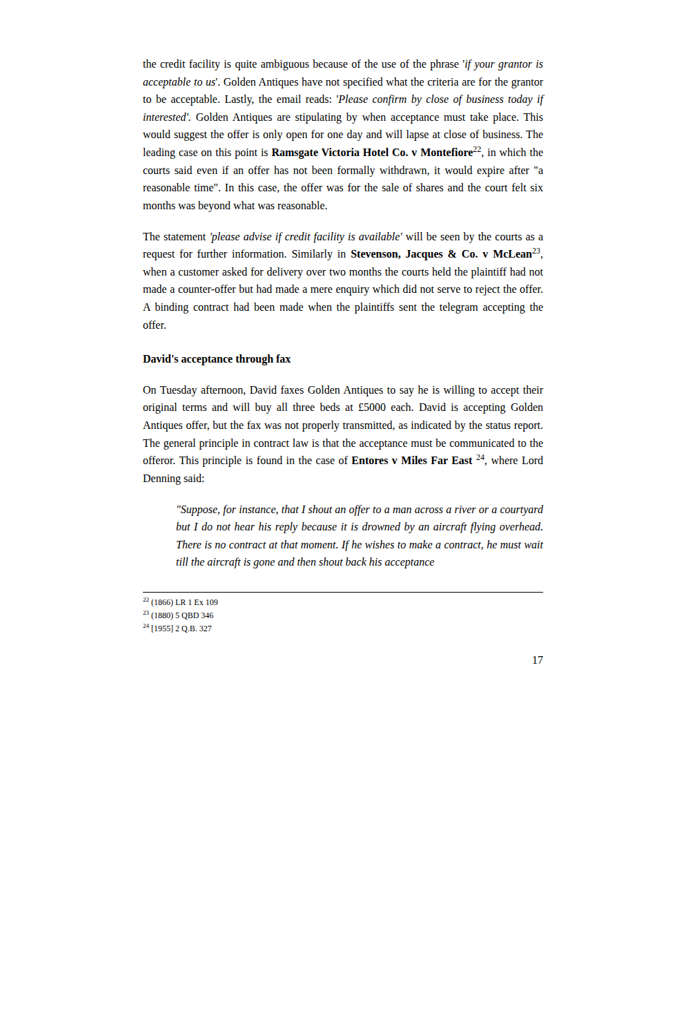the credit facility is quite ambiguous because of the use of the phrase 'if your grantor is acceptable to us'. Golden Antiques have not specified what the criteria are for the grantor to be acceptable. Lastly, the email reads: 'Please confirm by close of business today if interested'. Golden Antiques are stipulating by when acceptance must take place. This would suggest the offer is only open for one day and will lapse at close of business. The leading case on this point is Ramsgate Victoria Hotel Co. v Montefiore22, in which the courts said even if an offer has not been formally withdrawn, it would expire after "a reasonable time". In this case, the offer was for the sale of shares and the court felt six months was beyond what was reasonable.
The statement 'please advise if credit facility is available' will be seen by the courts as a request for further information. Similarly in Stevenson, Jacques & Co. v McLean23, when a customer asked for delivery over two months the courts held the plaintiff had not made a counter-offer but had made a mere enquiry which did not serve to reject the offer. A binding contract had been made when the plaintiffs sent the telegram accepting the offer.
David's acceptance through fax
On Tuesday afternoon, David faxes Golden Antiques to say he is willing to accept their original terms and will buy all three beds at £5000 each. David is accepting Golden Antiques offer, but the fax was not properly transmitted, as indicated by the status report. The general principle in contract law is that the acceptance must be communicated to the offeror. This principle is found in the case of Entores v Miles Far East 24, where Lord Denning said:
"Suppose, for instance, that I shout an offer to a man across a river or a courtyard but I do not hear his reply because it is drowned by an aircraft flying overhead. There is no contract at that moment. If he wishes to make a contract, he must wait till the aircraft is gone and then shout back his acceptance
22 (1866) LR 1 Ex 109
23 (1880) 5 QBD 346
24 [1955] 2 Q.B. 327
17